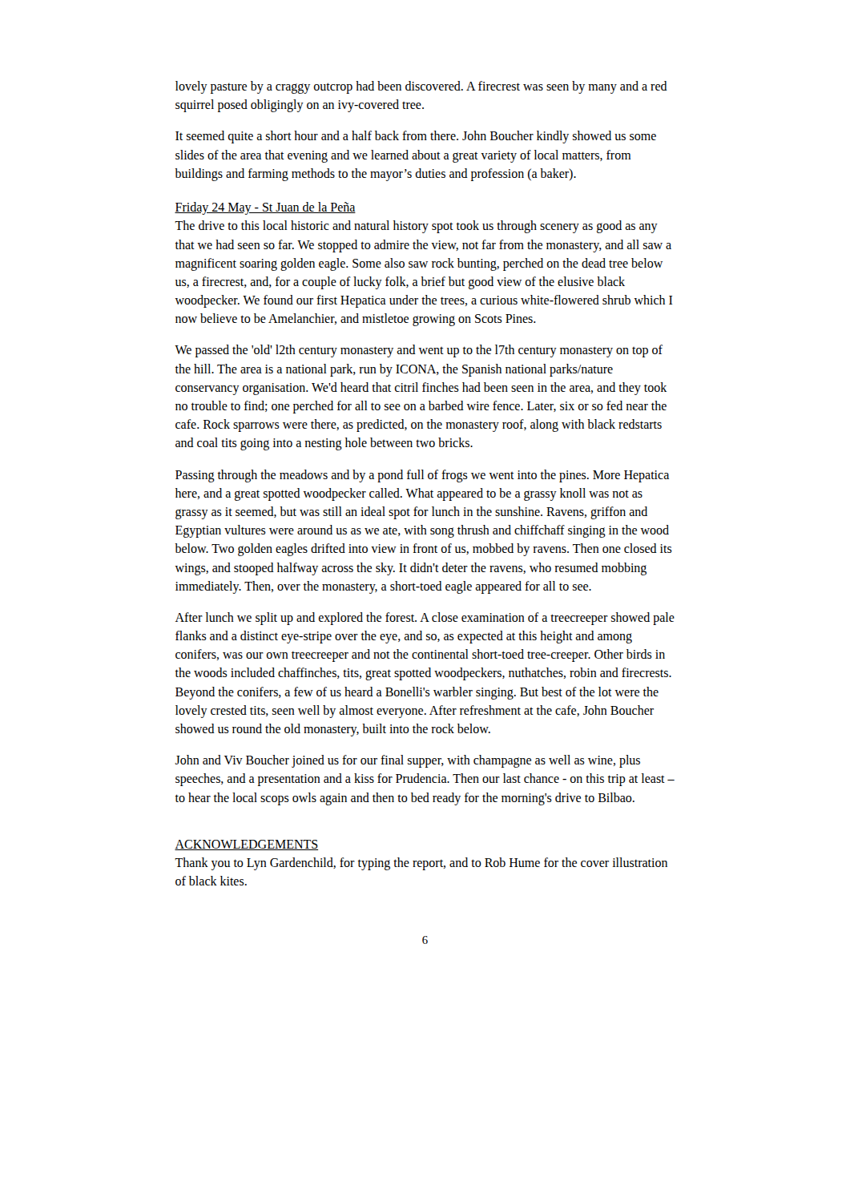lovely pasture by a craggy outcrop had been discovered. A firecrest was seen by many and a red squirrel posed obligingly on an ivy-covered tree.
It seemed quite a short hour and a half back from there. John Boucher kindly showed us some slides of the area that evening and we learned about a great variety of local matters, from buildings and farming methods to the mayor’s duties and profession (a baker).
Friday 24 May - St Juan de la Peña
The drive to this local historic and natural history spot took us through scenery as good as any that we had seen so far. We stopped to admire the view, not far from the monastery, and all saw a magnificent soaring golden eagle. Some also saw rock bunting, perched on the dead tree below us, a firecrest, and, for a couple of lucky folk, a brief but good view of the elusive black woodpecker. We found our first Hepatica under the trees, a curious white-flowered shrub which I now believe to be Amelanchier, and mistletoe growing on Scots Pines.
We passed the 'old' l2th century monastery and went up to the l7th century monastery on top of the hill. The area is a national park, run by ICONA, the Spanish national parks/nature conservancy organisation. We'd heard that citril finches had been seen in the area, and they took no trouble to find; one perched for all to see on a barbed wire fence. Later, six or so fed near the cafe. Rock sparrows were there, as predicted, on the monastery roof, along with black redstarts and coal tits going into a nesting hole between two bricks.
Passing through the meadows and by a pond full of frogs we went into the pines. More Hepatica here, and a great spotted woodpecker called. What appeared to be a grassy knoll was not as grassy as it seemed, but was still an ideal spot for lunch in the sunshine. Ravens, griffon and Egyptian vultures were around us as we ate, with song thrush and chiffchaff singing in the wood below. Two golden eagles drifted into view in front of us, mobbed by ravens. Then one closed its wings, and stooped halfway across the sky. It didn't deter the ravens, who resumed mobbing immediately. Then, over the monastery, a short-toed eagle appeared for all to see.
After lunch we split up and explored the forest. A close examination of a treecreeper showed pale flanks and a distinct eye-stripe over the eye, and so, as expected at this height and among conifers, was our own treecreeper and not the continental short-toed tree-creeper. Other birds in the woods included chaffinches, tits, great spotted woodpeckers, nuthatches, robin and firecrests. Beyond the conifers, a few of us heard a Bonelli's warbler singing. But best of the lot were the lovely crested tits, seen well by almost everyone. After refreshment at the cafe, John Boucher showed us round the old monastery, built into the rock below.
John and Viv Boucher joined us for our final supper, with champagne as well as wine, plus speeches, and a presentation and a kiss for Prudencia. Then our last chance - on this trip at least – to hear the local scops owls again and then to bed ready for the morning's drive to Bilbao.
ACKNOWLEDGEMENTS
Thank you to Lyn Gardenchild, for typing the report, and to Rob Hume for the cover illustration of black kites.
6